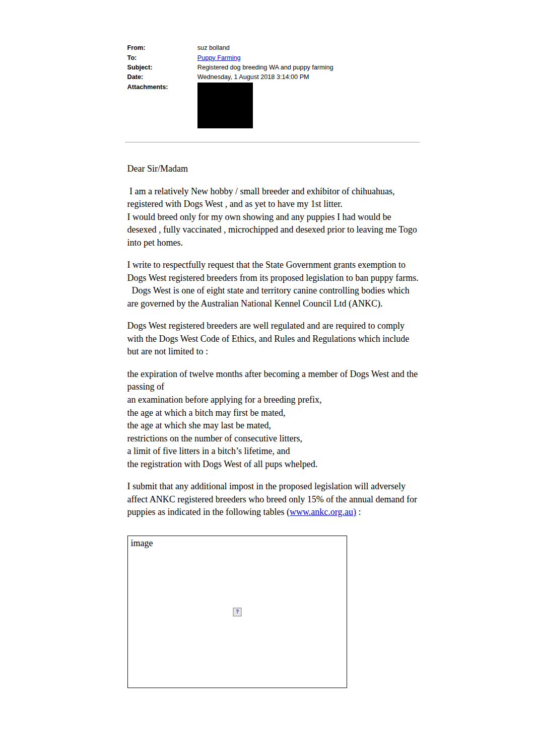| From: | suz bolland |
| To: | Puppy Farming |
| Subject: | Registered dog breeding WA and puppy farming |
| Date: | Wednesday, 1 August 2018 3:14:00 PM |
| Attachments: | |
Dear Sir/Madam
I am a relatively New hobby / small breeder and exhibitor of chihuahuas, registered with Dogs West , and as yet to have my 1st litter.
I would breed only for my own showing and any puppies I had would be desexed , fully vaccinated , microchipped and desexed prior to leaving me Togo into pet homes.
I write to respectfully request that the State Government grants exemption to Dogs West registered breeders from its proposed legislation to ban puppy farms. Dogs West is one of eight state and territory canine controlling bodies which are governed by the Australian National Kennel Council Ltd (ANKC).
Dogs West registered breeders are well regulated and are required to comply with the Dogs West Code of Ethics, and Rules and Regulations which include but are not limited to :
the expiration of twelve months after becoming a member of Dogs West and the passing of
an examination before applying for a breeding prefix,
the age at which a bitch may first be mated,
the age at which she may last be mated,
restrictions on the number of consecutive litters,
a limit of five litters in a bitch’s lifetime, and
the registration with Dogs West of all pups whelped.
I submit that any additional impost in the proposed legislation will adversely affect ANKC registered breeders who breed only 15% of the annual demand for puppies as indicated in the following tables (www.ankc.org.au) :
image
?